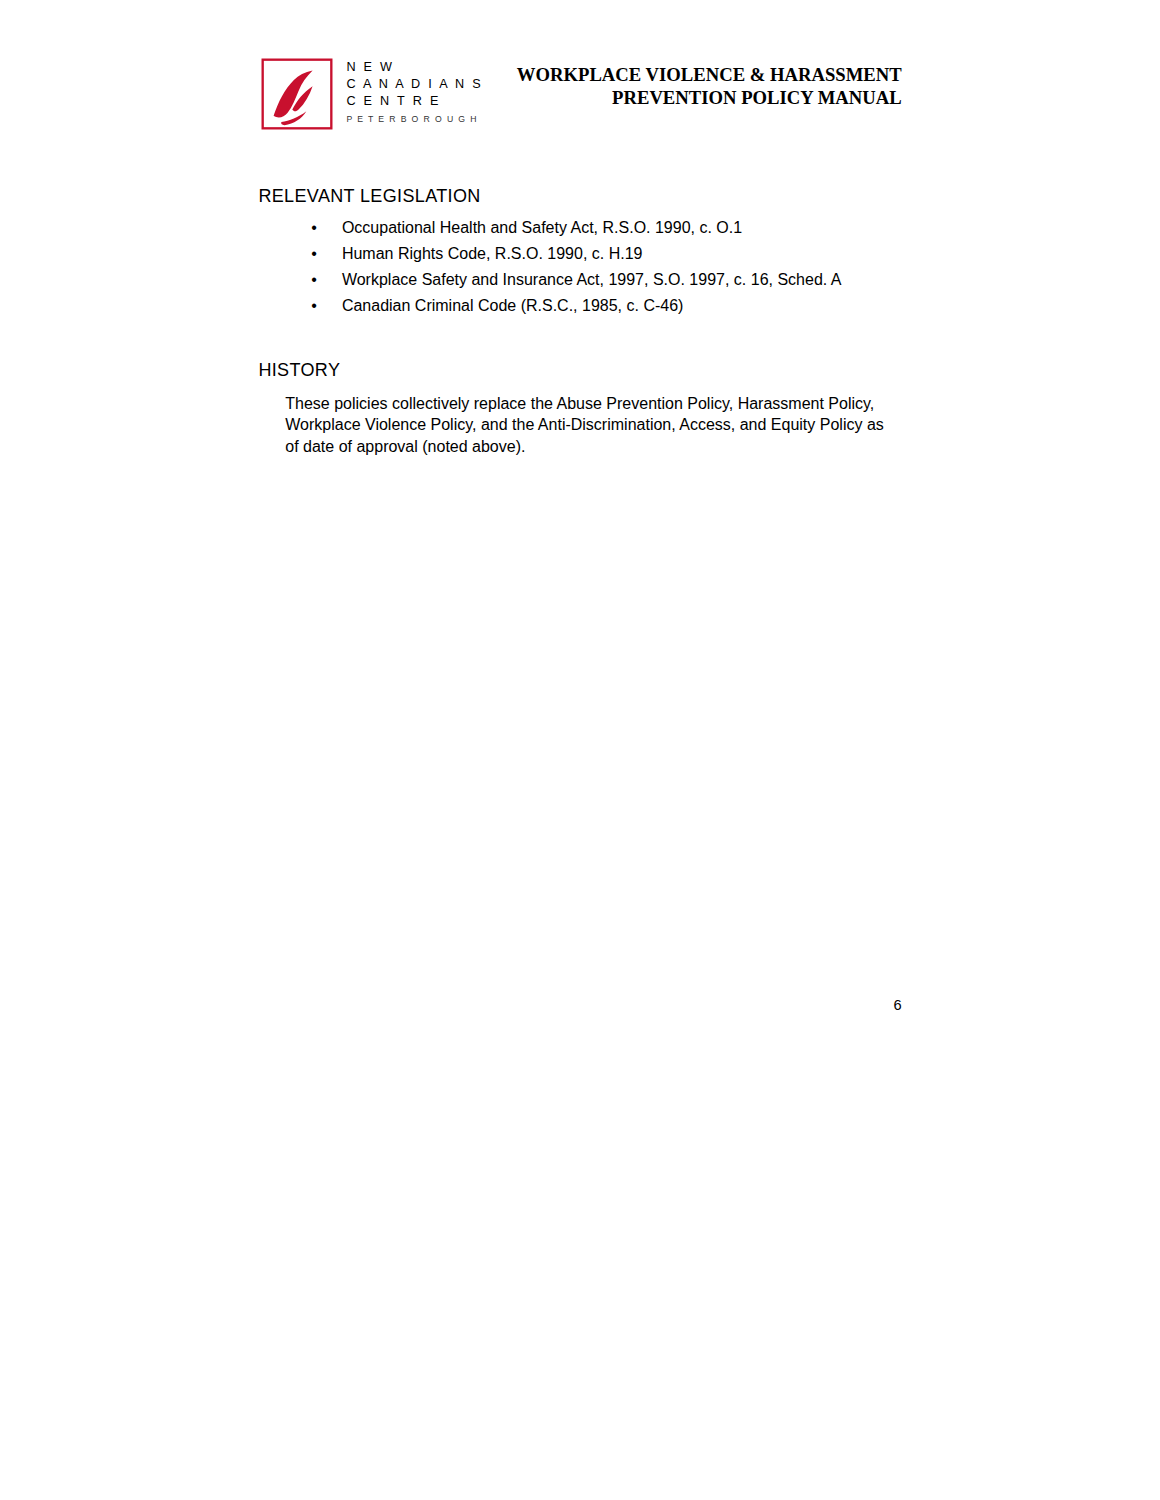N E W
C A N A D I A N S
C E N T R E
P E T E R B O R O U G H
WORKPLACE VIOLENCE & HARASSMENT
PREVENTION POLICY MANUAL
RELEVANT LEGISLATION
Occupational Health and Safety Act, R.S.O. 1990, c. O.1
Human Rights Code, R.S.O. 1990, c. H.19
Workplace Safety and Insurance Act, 1997, S.O. 1997, c. 16, Sched. A
Canadian Criminal Code (R.S.C., 1985, c. C-46)
HISTORY
These policies collectively replace the Abuse Prevention Policy, Harassment Policy, Workplace Violence Policy, and the Anti-Discrimination, Access, and Equity Policy as of date of approval (noted above).
6